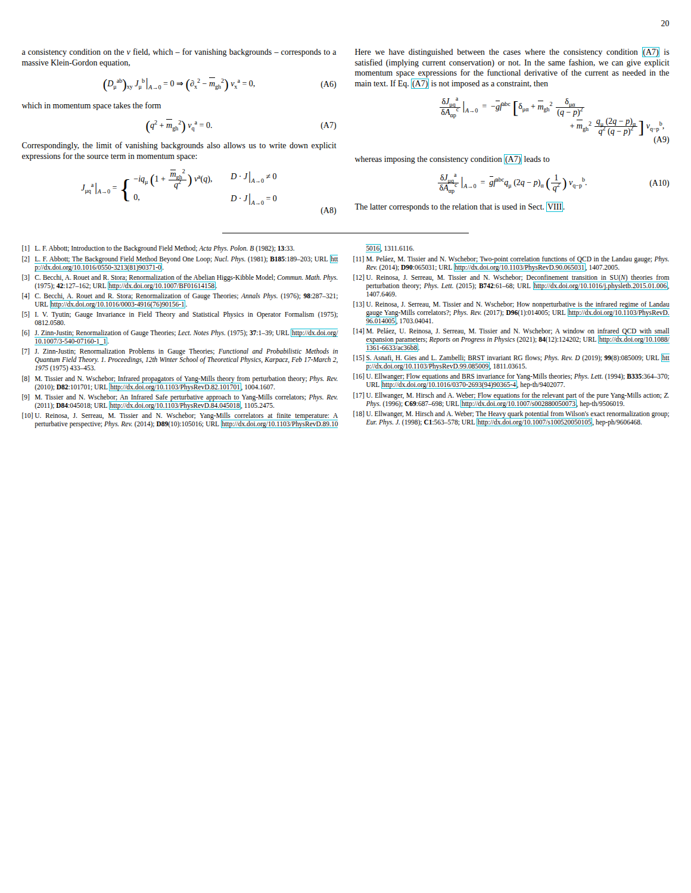20
a consistency condition on the v field, which – for vanishing backgrounds – corresponds to a massive Klein-Gordon equation,
(Dμab)xy Jμb|A→0 = 0 ⇒ (∂x2 − mgh2) vxa = 0, (A6)
which in momentum space takes the form
(q2 + mgh2) vqa = 0. (A7)
Correspondingly, the limit of vanishing backgrounds also allows us to write down explicit expressions for the source term in momentum space:
Jμqa|A→0 = { −iqμ (1 + mgh2 q2) va(q), D · J|A→0 ≠ 0 0, D · J|A→0 = 0 (A8)
Here we have distinguished between the cases where the consistency condition (A7) is satisfied (implying current conservation) or not. In the same fashion, we can give explicit momentum space expressions for the functional derivative of the current as needed in the main text. If Eq. (A7) is not imposed as a constraint, then
δJμqa δAαpc|A→0 = −gfabc [δμα + mgh2 δμα(q − p)2
+ mgh2 qμ (2q − p)α q2 (q − p)2] vq−pb,
(A9)
whereas imposing the consistency condition (A7) leads to
δJμqa δAαpc|A→0 = gfabcqμ (2q − p)α (1 q2) vq−pb. (A10)
The latter corresponds to the relation that is used in Sect. VIII.
L. F. Abbott; Introduction to the Background Field Method; Acta Phys. Polon. B (1982); 13:33.
L. F. Abbott; The Background Field Method Beyond One Loop; Nucl. Phys. (1981); B185:189–203; URL http://dx.doi.org/10.1016/0550-3213(81)90371-0.
C. Becchi, A. Rouet and R. Stora; Renormalization of the Abelian Higgs-Kibble Model; Commun. Math. Phys. (1975); 42:127–162; URL http://dx.doi.org/10.1007/BF01614158.
C. Becchi, A. Rouet and R. Stora; Renormalization of Gauge Theories; Annals Phys. (1976); 98:287–321; URL http://dx.doi.org/10.1016/0003-4916(76)90156-1.
I. V. Tyutin; Gauge Invariance in Field Theory and Statistical Physics in Operator Formalism (1975); 0812.0580.
J. Zinn-Justin; Renormalization of Gauge Theories; Lect. Notes Phys. (1975); 37:1–39; URL http://dx.doi.org/10.1007/3-540-07160-1_1.
J. Zinn-Justin; Renormalization Problems in Gauge Theories; Functional and Probabilistic Methods in Quantum Field Theory. 1. Proceedings, 12th Winter School of Theoretical Physics, Karpacz, Feb 17-March 2, 1975 (1975) 433–453.
M. Tissier and N. Wschebor; Infrared propagators of Yang-Mills theory from perturbation theory; Phys. Rev. (2010); D82:101701; URL http://dx.doi.org/10.1103/PhysRevD.82.101701, 1004.1607.
M. Tissier and N. Wschebor; An Infrared Safe perturbative approach to Yang-Mills correlators; Phys. Rev. (2011); D84:045018; URL http://dx.doi.org/10.1103/PhysRevD.84.045018, 1105.2475.
U. Reinosa, J. Serreau, M. Tissier and N. Wschebor; Yang-Mills correlators at finite temperature: A perturbative perspective; Phys. Rev. (2014); D89(10):105016; URL http://dx.doi.org/10.1103/PhysRevD.89.105016, 1311.6116.
M. Peláez, M. Tissier and N. Wschebor; Two-point correlation functions of QCD in the Landau gauge; Phys. Rev. (2014); D90:065031; URL http://dx.doi.org/10.1103/PhysRevD.90.065031, 1407.2005.
U. Reinosa, J. Serreau, M. Tissier and N. Wschebor; Deconfinement transition in SU(N) theories from perturbation theory; Phys. Lett. (2015); B742:61–68; URL http://dx.doi.org/10.1016/j.physletb.2015.01.006, 1407.6469.
U. Reinosa, J. Serreau, M. Tissier and N. Wschebor; How nonperturbative is the infrared regime of Landau gauge Yang-Mills correlators?; Phys. Rev. (2017); D96(1):014005; URL http://dx.doi.org/10.1103/PhysRevD.96.014005, 1703.04041.
M. Peláez, U. Reinosa, J. Serreau, M. Tissier and N. Wschebor; A window on infrared QCD with small expansion parameters; Reports on Progress in Physics (2021); 84(12):124202; URL http://dx.doi.org/10.1088/1361-6633/ac36b8.
S. Asnafi, H. Gies and L. Zambelli; BRST invariant RG flows; Phys. Rev. D (2019); 99(8):085009; URL http://dx.doi.org/10.1103/PhysRevD.99.085009, 1811.03615.
U. Ellwanger; Flow equations and BRS invariance for Yang-Mills theories; Phys. Lett. (1994); B335:364–370; URL http://dx.doi.org/10.1016/0370-2693(94)90365-4, hep-th/9402077.
U. Ellwanger, M. Hirsch and A. Weber; Flow equations for the relevant part of the pure Yang-Mills action; Z. Phys. (1996); C69:687–698; URL http://dx.doi.org/10.1007/s002880050073, hep-th/9506019.
U. Ellwanger, M. Hirsch and A. Weber; The Heavy quark potential from Wilson's exact renormalization group; Eur. Phys. J. (1998); C1:563–578; URL http://dx.doi.org/10.1007/s100520050105, hep-ph/9606468.